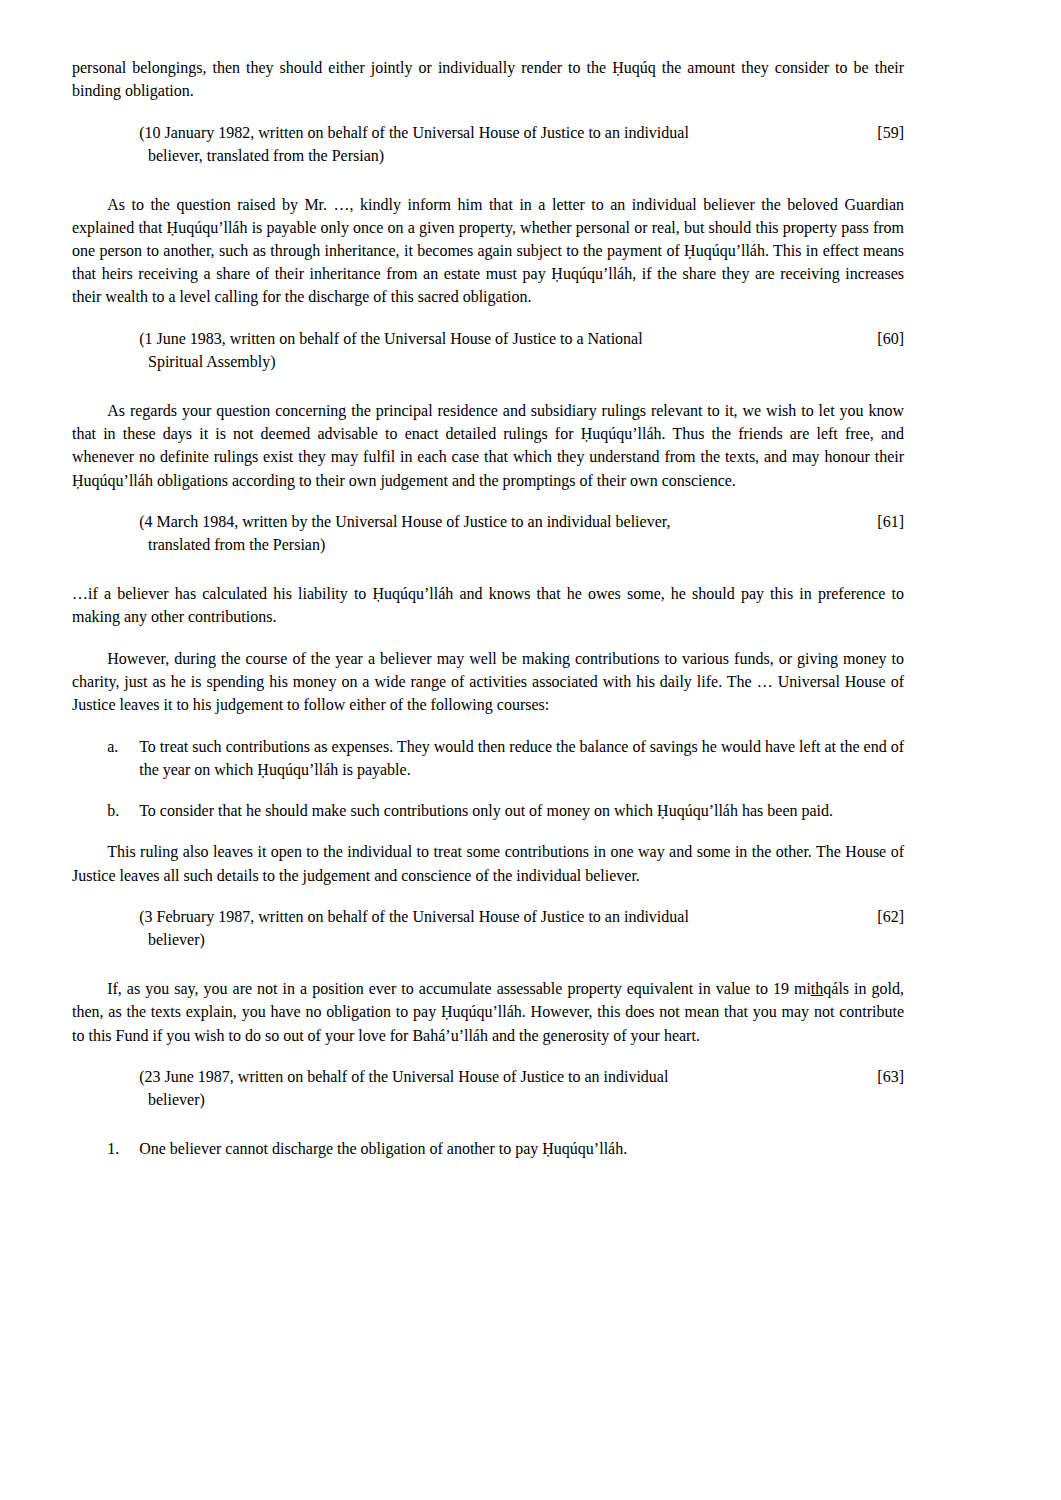personal belongings, then they should either jointly or individually render to the Ḥuqúq the amount they consider to be their binding obligation.
[59] (10 January 1982, written on behalf of the Universal House of Justice to an individual believer, translated from the Persian)
As to the question raised by Mr. …, kindly inform him that in a letter to an individual believer the beloved Guardian explained that Ḥuqúqu’lláh is payable only once on a given property, whether personal or real, but should this property pass from one person to another, such as through inheritance, it becomes again subject to the payment of Ḥuqúqu’lláh. This in effect means that heirs receiving a share of their inheritance from an estate must pay Ḥuqúqu’lláh, if the share they are receiving increases their wealth to a level calling for the discharge of this sacred obligation.
[60] (1 June 1983, written on behalf of the Universal House of Justice to a National Spiritual Assembly)
As regards your question concerning the principal residence and subsidiary rulings relevant to it, we wish to let you know that in these days it is not deemed advisable to enact detailed rulings for Ḥuqúqu’lláh. Thus the friends are left free, and whenever no definite rulings exist they may fulfil in each case that which they understand from the texts, and may honour their Ḥuqúqu’lláh obligations according to their own judgement and the promptings of their own conscience.
[61] (4 March 1984, written by the Universal House of Justice to an individual believer, translated from the Persian)
…if a believer has calculated his liability to Ḥuqúqu’lláh and knows that he owes some, he should pay this in preference to making any other contributions.
However, during the course of the year a believer may well be making contributions to various funds, or giving money to charity, just as he is spending his money on a wide range of activities associated with his daily life. The … Universal House of Justice leaves it to his judgement to follow either of the following courses:
a. To treat such contributions as expenses. They would then reduce the balance of savings he would have left at the end of the year on which Ḥuqúqu’lláh is payable.
b. To consider that he should make such contributions only out of money on which Ḥuqúqu’lláh has been paid.
This ruling also leaves it open to the individual to treat some contributions in one way and some in the other. The House of Justice leaves all such details to the judgement and conscience of the individual believer.
[62] (3 February 1987, written on behalf of the Universal House of Justice to an individual believer)
If, as you say, you are not in a position ever to accumulate assessable property equivalent in value to 19 mithqáls in gold, then, as the texts explain, you have no obligation to pay Ḥuqúqu’lláh. However, this does not mean that you may not contribute to this Fund if you wish to do so out of your love for Bahá’u’lláh and the generosity of your heart.
[63] (23 June 1987, written on behalf of the Universal House of Justice to an individual believer)
1. One believer cannot discharge the obligation of another to pay Ḥuqúqu’lláh.